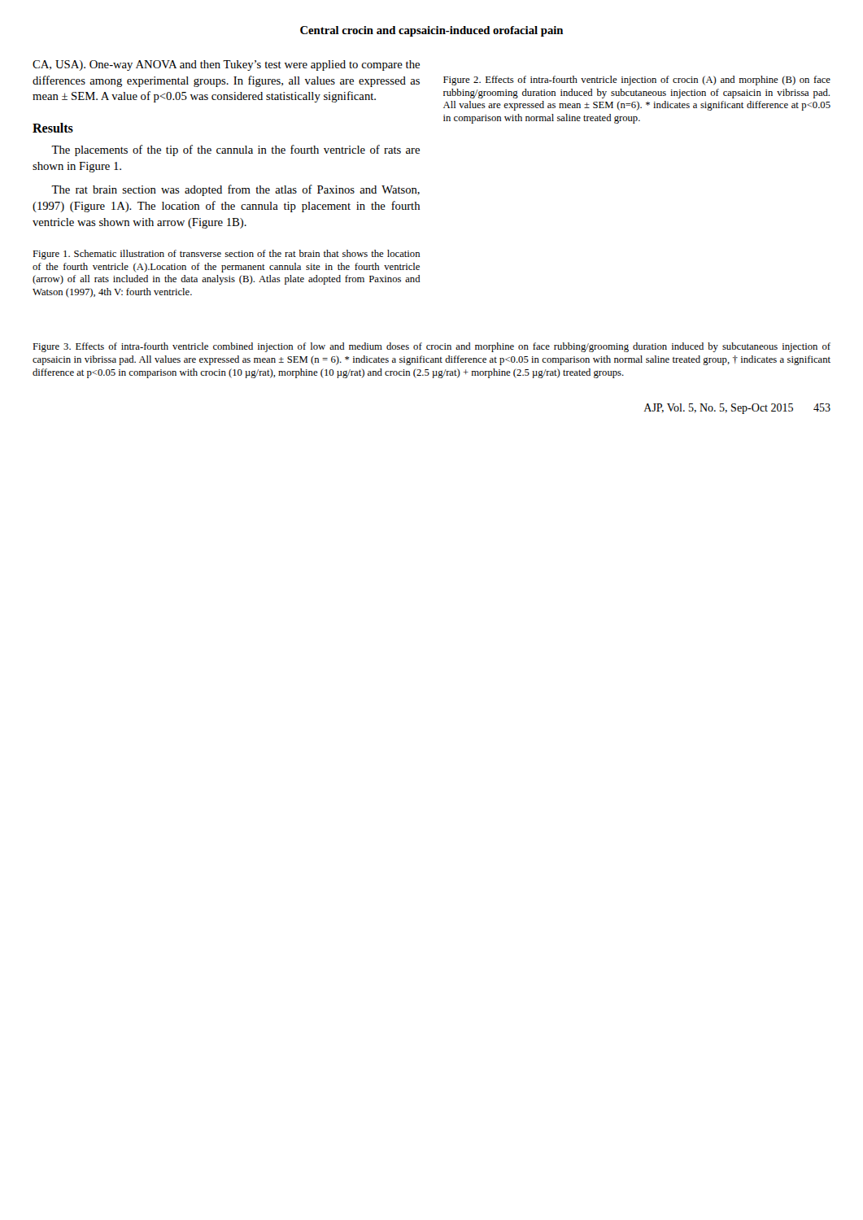Central crocin and capsaicin-induced orofacial pain
CA, USA). One-way ANOVA and then Tukey’s test were applied to compare the differences among experimental groups. In figures, all values are expressed as mean ± SEM. A value of p<0.05 was considered statistically significant.
Results
The placements of the tip of the cannula in the fourth ventricle of rats are shown in Figure 1.
The rat brain section was adopted from the atlas of Paxinos and Watson, (1997) (Figure 1A). The location of the cannula tip placement in the fourth ventricle was shown with arrow (Figure 1B).
Figure 1. Schematic illustration of transverse section of the rat brain that shows the location of the fourth ventricle (A).Location of the permanent cannula site in the fourth ventricle (arrow) of all rats included in the data analysis (B). Atlas plate adopted from Paxinos and Watson (1997), 4th V: fourth ventricle.
Figure 2. Effects of intra-fourth ventricle injection of crocin (A) and morphine (B) on face rubbing/grooming duration induced by subcutaneous injection of capsaicin in vibrissa pad. All values are expressed as mean ± SEM (n=6). * indicates a significant difference at p<0.05 in comparison with normal saline treated group.
Figure 3. Effects of intra-fourth ventricle combined injection of low and medium doses of crocin and morphine on face rubbing/grooming duration induced by subcutaneous injection of capsaicin in vibrissa pad. All values are expressed as mean ± SEM (n = 6). * indicates a significant difference at p<0.05 in comparison with normal saline treated group, † indicates a significant difference at p<0.05 in comparison with crocin (10 µg/rat), morphine (10 µg/rat) and crocin (2.5 µg/rat) + morphine (2.5 µg/rat) treated groups.
AJP, Vol. 5, No. 5, Sep-Oct 2015 453